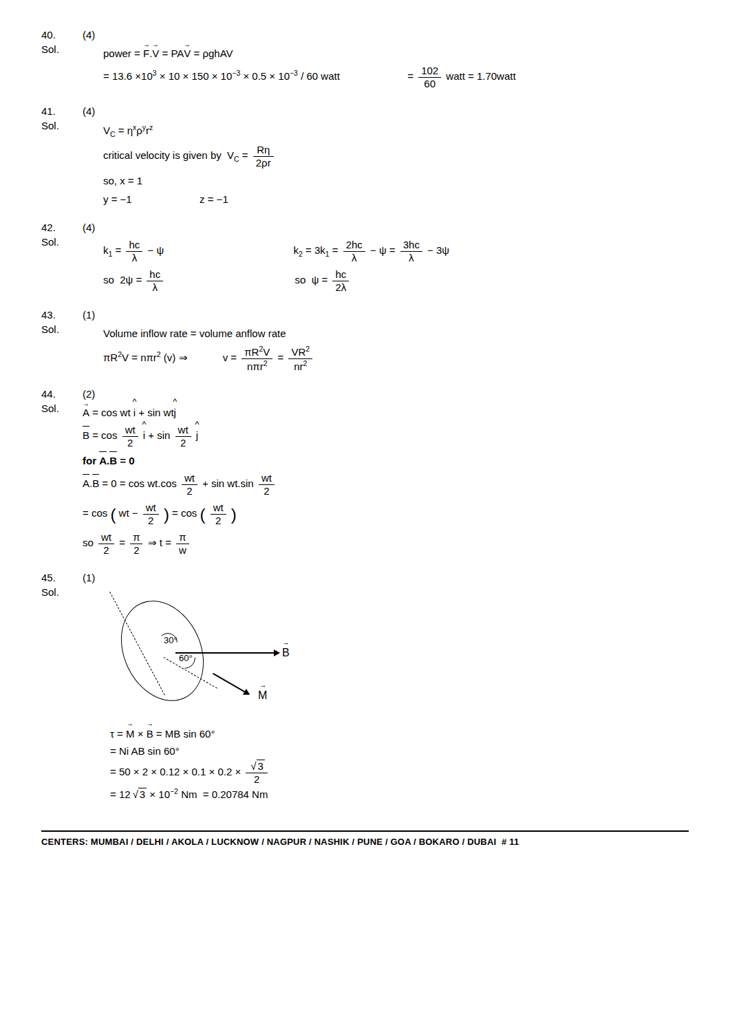40.(4)
Sol.
power = F.V = PAV = ρghAV
= 13.6 ×103 × 10 × 150 × 10−3 × 0.5 × 10−3 / 60 watt = 10260 watt = 1.70watt
41.(4)
Sol.
VC = ηxρyrz
critical velocity is given by VC = Rη 2ρr
so, x = 1
y = −1 z = −1
42.(4)
Sol.
k1 = hc λ − ψ k2 = 3k1 = 2hc λ − ψ = 3hc λ − 3ψ
so 2ψ = hc λ so ψ = hc 2λ
43.(1)
Sol.
Volume inflow rate = volume anflow rate
πR2V = nπr2 (v) ⇒ v = πR2V nπr2 = VR2 nr2
44.(2)
Sol.
A = cos wt i + sin wtj
B = cos wt 2 i + sin wt 2 j
for A.B = 0
A.B = 0 = cos wt.cos wt 2 + sin wt.sin wt 2
= cos ( wt − wt 2 ) = cos ( wt 2 )
so wt 2 = π 2 ⇒ t = πw
45.(1)
Sol.
30° 60° B M
τ = M × B = MB sin 60°
= Ni AB sin 60°
= 50 × 2 × 0.12 × 0.1 × 0.2 × 32
= 123 × 10−2 Nm = 0.20784 Nm
CENTERS: MUMBAI / DELHI / AKOLA / LUCKNOW / NAGPUR / NASHIK / PUNE / GOA / BOKARO / DUBAI # 11